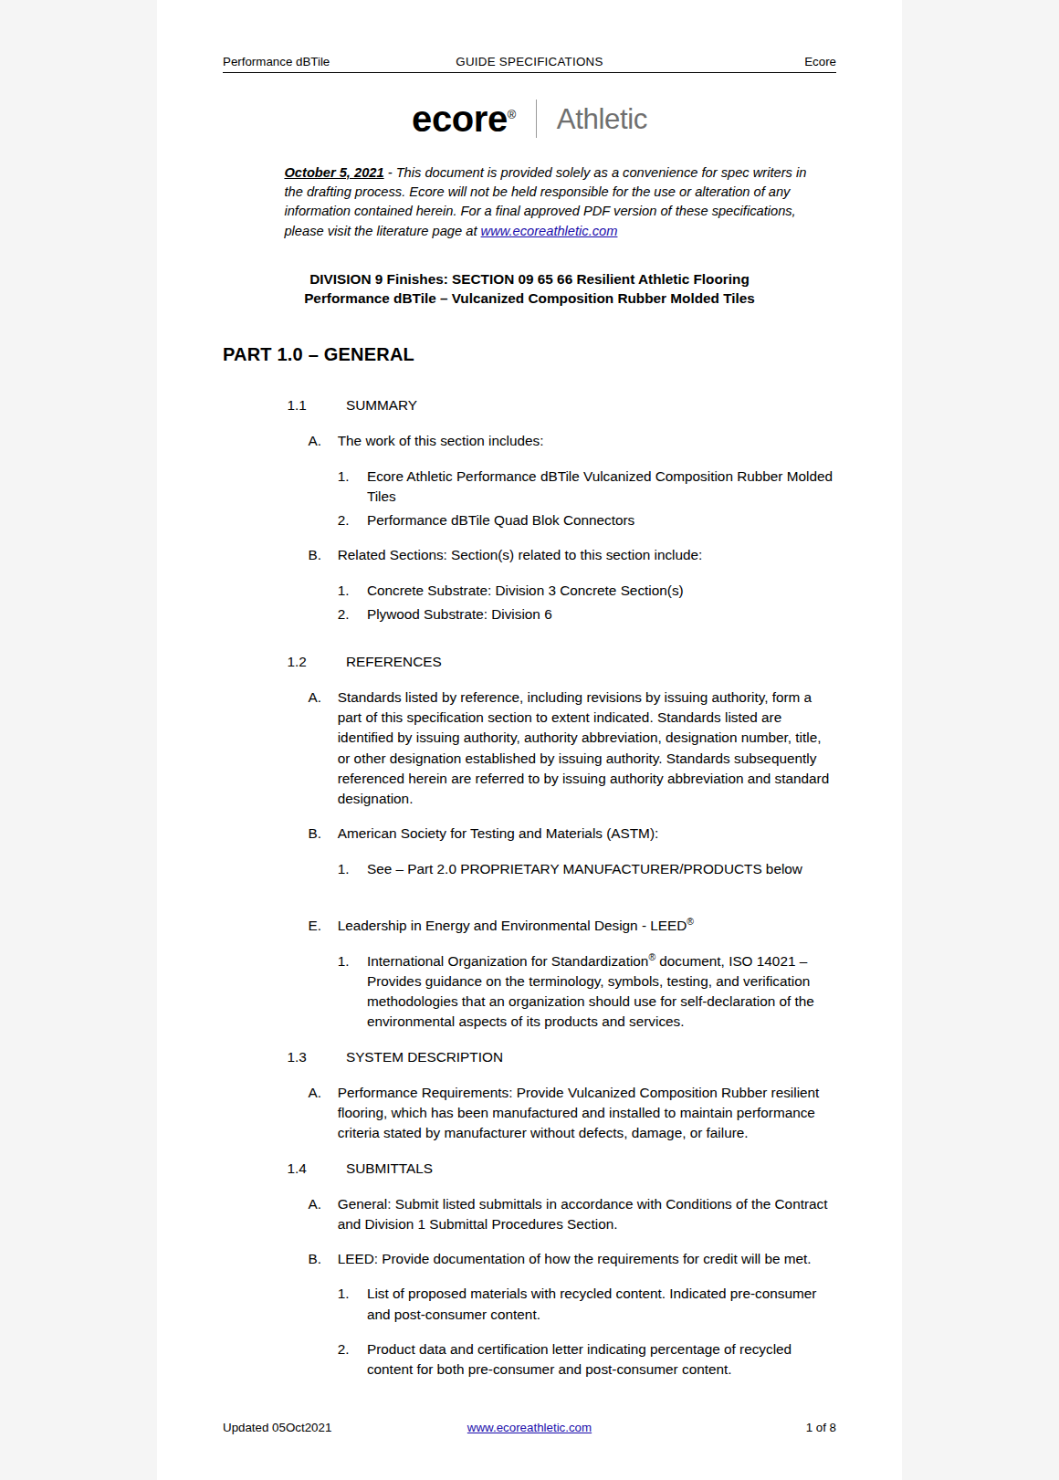Performance dBTile
GUIDE SPECIFICATIONS
Ecore
ecore® Athletic
October 5, 2021 - This document is provided solely as a convenience for spec writers in the drafting process. Ecore will not be held responsible for the use or alteration of any information contained herein. For a final approved PDF version of these specifications, please visit the literature page at www.ecoreathletic.com
DIVISION 9 Finishes: SECTION 09 65 66 Resilient Athletic Flooring
Performance dBTile – Vulcanized Composition Rubber Molded Tiles
PART 1.0 – GENERAL
1.1
SUMMARY
A.
The work of this section includes:
1.
Ecore Athletic Performance dBTile Vulcanized Composition Rubber Molded Tiles
2.
Performance dBTile Quad Blok Connectors
B.
Related Sections: Section(s) related to this section include:
1.
Concrete Substrate: Division 3 Concrete Section(s)
2.
Plywood Substrate: Division 6
1.2
REFERENCES
A.
Standards listed by reference, including revisions by issuing authority, form a part of this specification section to extent indicated. Standards listed are identified by issuing authority, authority abbreviation, designation number, title, or other designation established by issuing authority. Standards subsequently referenced herein are referred to by issuing authority abbreviation and standard designation.
B.
American Society for Testing and Materials (ASTM):
1.
See – Part 2.0 PROPRIETARY MANUFACTURER/PRODUCTS below
E.
Leadership in Energy and Environmental Design - LEED®
1.
International Organization for Standardization® document, ISO 14021 – Provides guidance on the terminology, symbols, testing, and verification methodologies that an organization should use for self-declaration of the environmental aspects of its products and services.
1.3
SYSTEM DESCRIPTION
A.
Performance Requirements: Provide Vulcanized Composition Rubber resilient flooring, which has been manufactured and installed to maintain performance criteria stated by manufacturer without defects, damage, or failure.
1.4
SUBMITTALS
A.
General: Submit listed submittals in accordance with Conditions of the Contract and Division 1 Submittal Procedures Section.
B.
LEED: Provide documentation of how the requirements for credit will be met.
1.
List of proposed materials with recycled content. Indicated pre-consumer and post-consumer content.
2.
Product data and certification letter indicating percentage of recycled content for both pre-consumer and post-consumer content.
Updated 05Oct2021
www.ecoreathletic.com
1 of 8